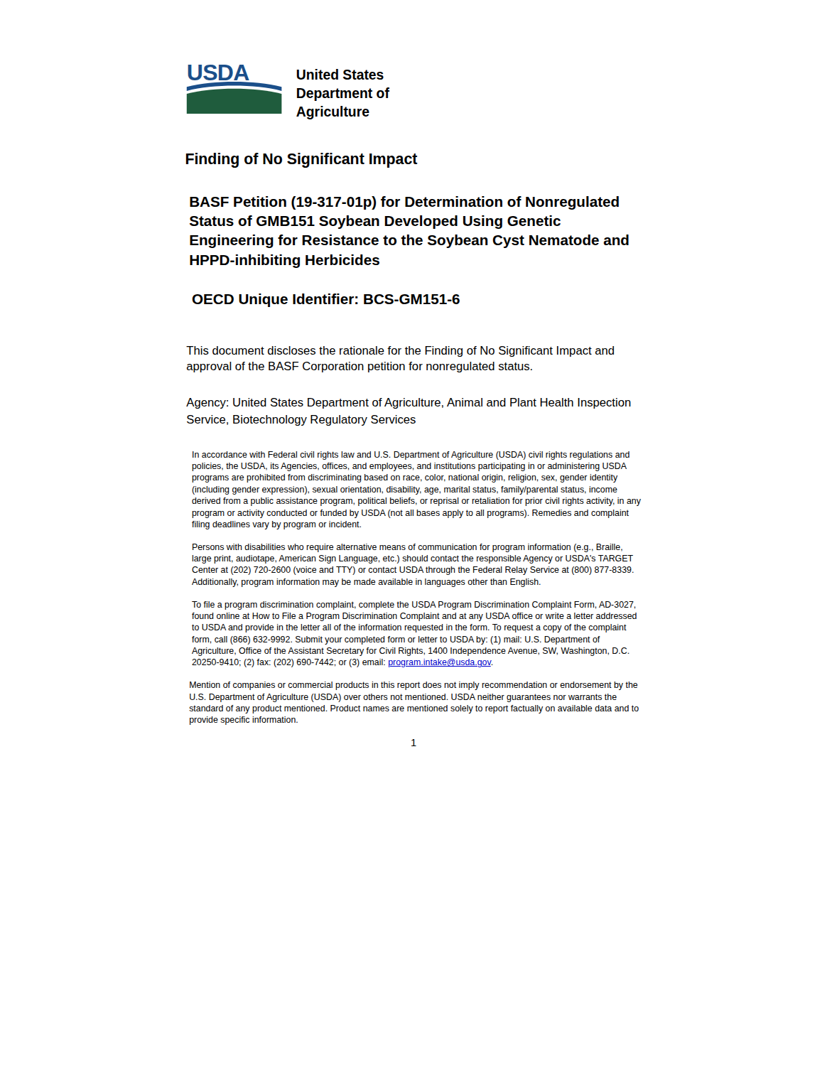USDA
United States
Department of
Agriculture
Finding of No Significant Impact
BASF Petition (19-317-01p) for Determination of Nonregulated Status of GMB151 Soybean Developed Using Genetic Engineering for Resistance to the Soybean Cyst Nematode and HPPD-inhibiting Herbicides
OECD Unique Identifier: BCS-GM151-6
This document discloses the rationale for the Finding of No Significant Impact and approval of the BASF Corporation petition for nonregulated status.
Agency: United States Department of Agriculture, Animal and Plant Health Inspection Service, Biotechnology Regulatory Services
In accordance with Federal civil rights law and U.S. Department of Agriculture (USDA) civil rights regulations and policies, the USDA, its Agencies, offices, and employees, and institutions participating in or administering USDA programs are prohibited from discriminating based on race, color, national origin, religion, sex, gender identity (including gender expression), sexual orientation, disability, age, marital status, family/parental status, income derived from a public assistance program, political beliefs, or reprisal or retaliation for prior civil rights activity, in any program or activity conducted or funded by USDA (not all bases apply to all programs). Remedies and complaint filing deadlines vary by program or incident.
Persons with disabilities who require alternative means of communication for program information (e.g., Braille, large print, audiotape, American Sign Language, etc.) should contact the responsible Agency or USDA's TARGET Center at (202) 720-2600 (voice and TTY) or contact USDA through the Federal Relay Service at (800) 877-8339. Additionally, program information may be made available in languages other than English.
To file a program discrimination complaint, complete the USDA Program Discrimination Complaint Form, AD-3027, found online at How to File a Program Discrimination Complaint and at any USDA office or write a letter addressed to USDA and provide in the letter all of the information requested in the form. To request a copy of the complaint form, call (866) 632-9992. Submit your completed form or letter to USDA by: (1) mail: U.S. Department of Agriculture, Office of the Assistant Secretary for Civil Rights, 1400 Independence Avenue, SW, Washington, D.C. 20250-9410; (2) fax: (202) 690-7442; or (3) email: program.intake@usda.gov.
Mention of companies or commercial products in this report does not imply recommendation or endorsement by the U.S. Department of Agriculture (USDA) over others not mentioned. USDA neither guarantees nor warrants the standard of any product mentioned. Product names are mentioned solely to report factually on available data and to provide specific information.
1